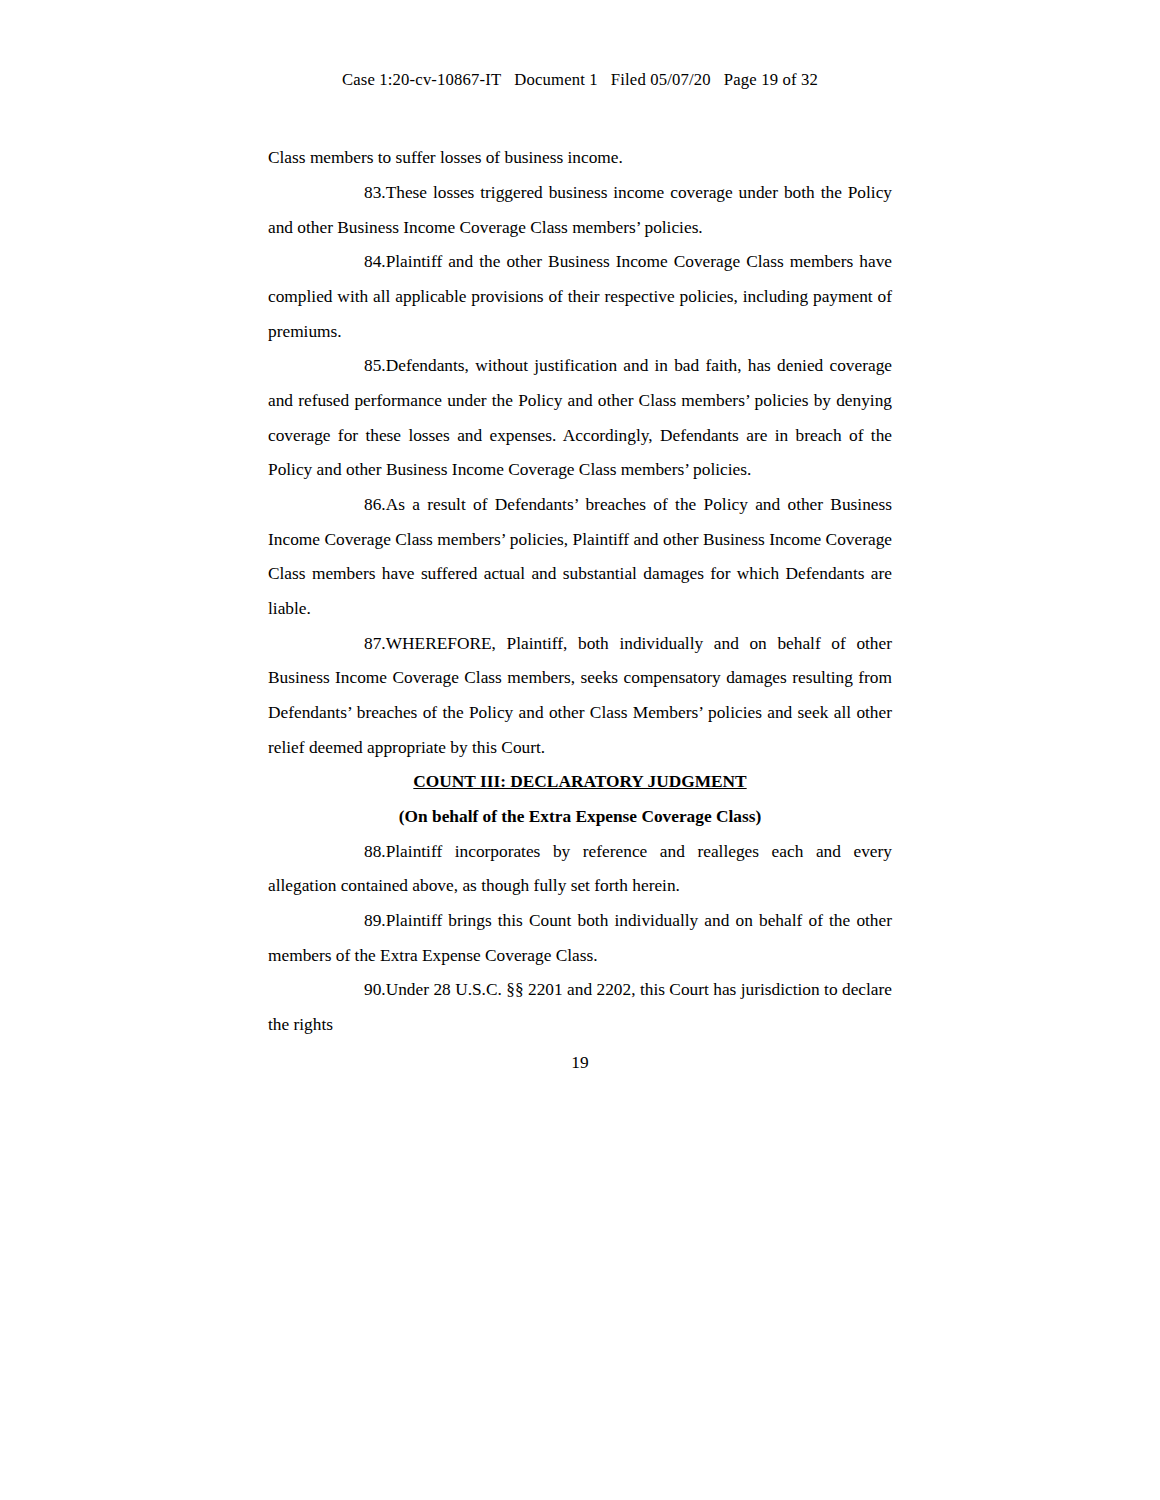Case 1:20-cv-10867-IT Document 1 Filed 05/07/20 Page 19 of 32
Class members to suffer losses of business income.
83. These losses triggered business income coverage under both the Policy and other Business Income Coverage Class members’ policies.
84. Plaintiff and the other Business Income Coverage Class members have complied with all applicable provisions of their respective policies, including payment of premiums.
85. Defendants, without justification and in bad faith, has denied coverage and refused performance under the Policy and other Class members’ policies by denying coverage for these losses and expenses. Accordingly, Defendants are in breach of the Policy and other Business Income Coverage Class members’ policies.
86. As a result of Defendants’ breaches of the Policy and other Business Income Coverage Class members’ policies, Plaintiff and other Business Income Coverage Class members have suffered actual and substantial damages for which Defendants are liable.
87. WHEREFORE, Plaintiff, both individually and on behalf of other Business Income Coverage Class members, seeks compensatory damages resulting from Defendants’ breaches of the Policy and other Class Members’ policies and seek all other relief deemed appropriate by this Court.
COUNT III: DECLARATORY JUDGMENT
(On behalf of the Extra Expense Coverage Class)
88. Plaintiff incorporates by reference and realleges each and every allegation contained above, as though fully set forth herein.
89. Plaintiff brings this Count both individually and on behalf of the other members of the Extra Expense Coverage Class.
90. Under 28 U.S.C. §§ 2201 and 2202, this Court has jurisdiction to declare the rights
19